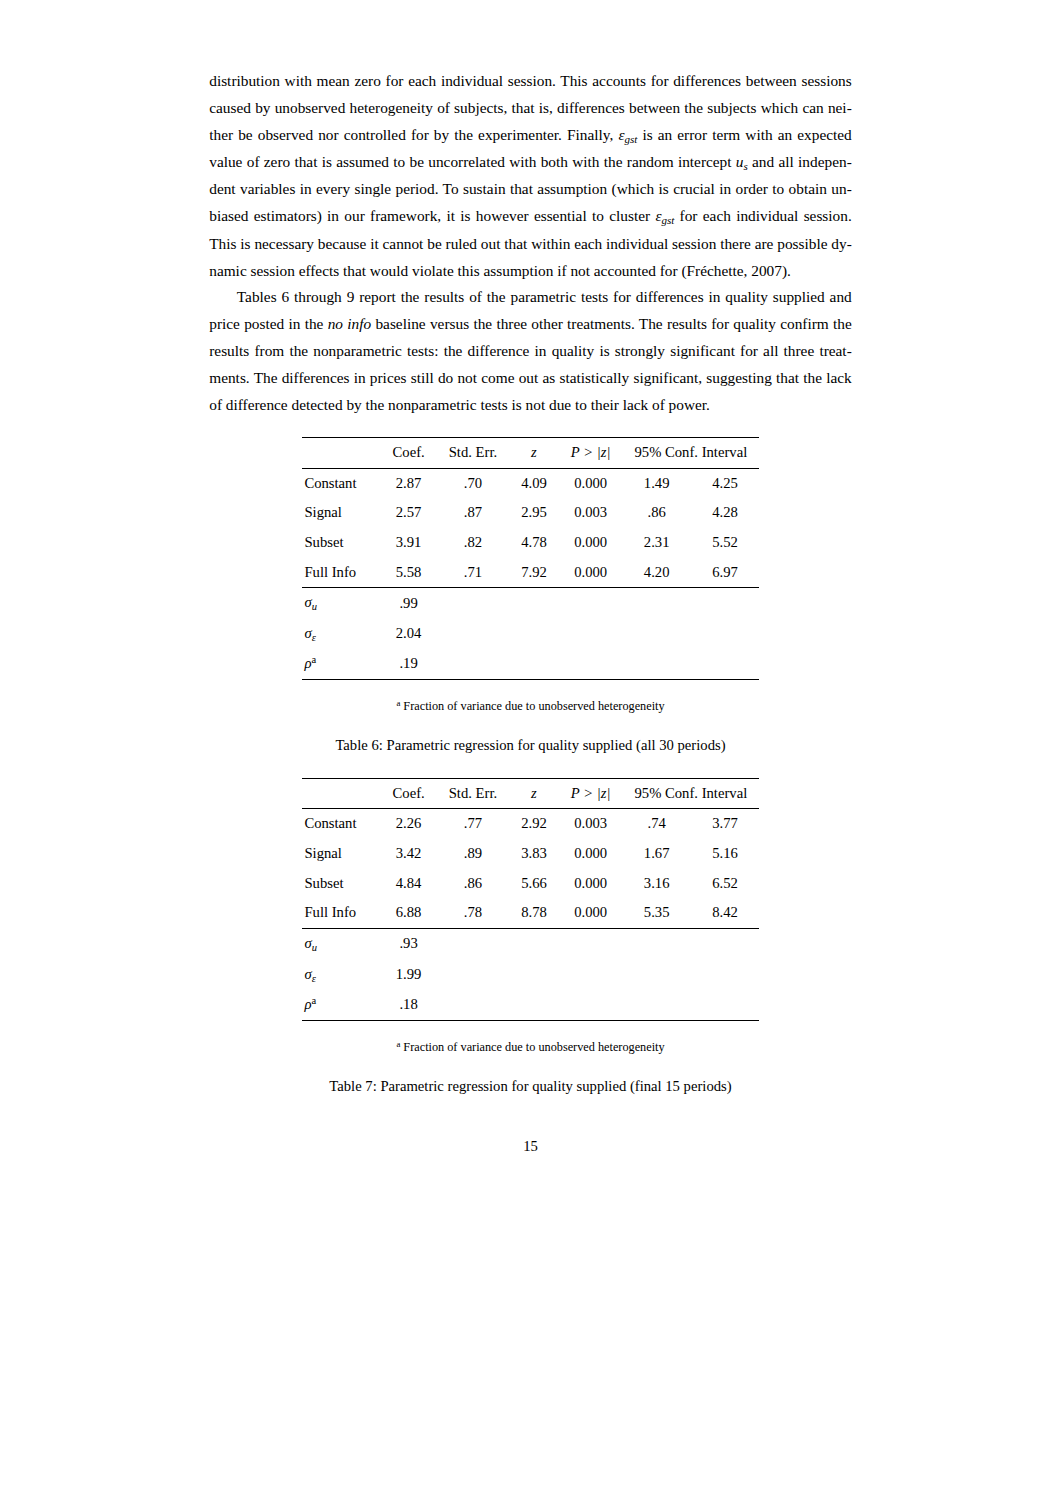distribution with mean zero for each individual session. This accounts for differences between sessions caused by unobserved heterogeneity of subjects, that is, differences between the subjects which can neither be observed nor controlled for by the experimenter. Finally, εgst is an error term with an expected value of zero that is assumed to be uncorrelated with both with the random intercept us and all independent variables in every single period. To sustain that assumption (which is crucial in order to obtain unbiased estimators) in our framework, it is however essential to cluster εgst for each individual session. This is necessary because it cannot be ruled out that within each individual session there are possible dynamic session effects that would violate this assumption if not accounted for (Fréchette, 2007).
Tables 6 through 9 report the results of the parametric tests for differences in quality supplied and price posted in the no info baseline versus the three other treatments. The results for quality confirm the results from the nonparametric tests: the difference in quality is strongly significant for all three treatments. The differences in prices still do not come out as statistically significant, suggesting that the lack of difference detected by the nonparametric tests is not due to their lack of power.
| | Coef. | Std. Err. | z | P > /z/ | 95% Conf. Interval |
| --- | --- | --- | --- | --- | --- |
| Constant | 2.87 | .70 | 4.09 | 0.000 | 1.49 | 4.25 |
| Signal | 2.57 | .87 | 2.95 | 0.003 | .86 | 4.28 |
| Subset | 3.91 | .82 | 4.78 | 0.000 | 2.31 | 5.52 |
| Full Info | 5.58 | .71 | 7.92 | 0.000 | 4.20 | 6.97 |
| σ u | .99 | | | | | |
| σ ε | 2.04 | | | | | |
| ρ a | .19 | | | | | |
a Fraction of variance due to unobserved heterogeneity
Table 6: Parametric regression for quality supplied (all 30 periods)
| | Coef. | Std. Err. | z | P > /z/ | 95% Conf. Interval |
| --- | --- | --- | --- | --- | --- |
| Constant | 2.26 | .77 | 2.92 | 0.003 | .74 | 3.77 |
| Signal | 3.42 | .89 | 3.83 | 0.000 | 1.67 | 5.16 |
| Subset | 4.84 | .86 | 5.66 | 0.000 | 3.16 | 6.52 |
| Full Info | 6.88 | .78 | 8.78 | 0.000 | 5.35 | 8.42 |
| σ u | .93 | | | | | |
| σ ε | 1.99 | | | | | |
| ρ a | .18 | | | | | |
a Fraction of variance due to unobserved heterogeneity
Table 7: Parametric regression for quality supplied (final 15 periods)
15